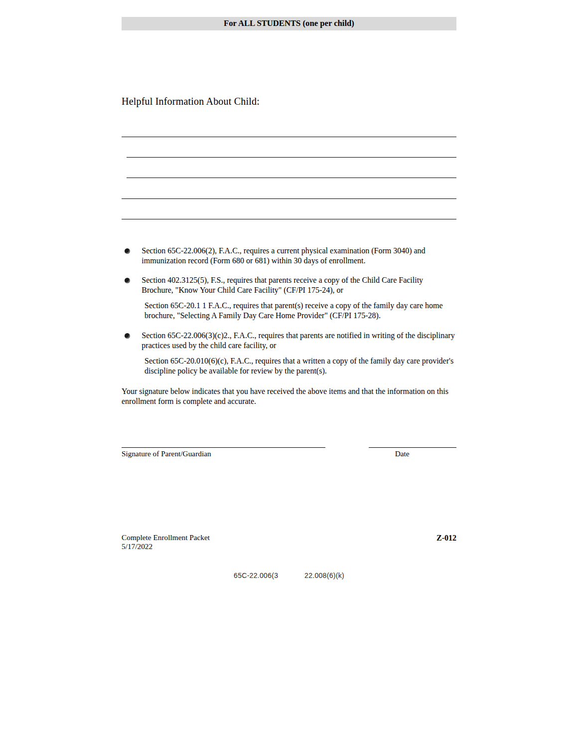For ALL STUDENTS (one per child)
Helpful Information About Child:
Section 65C-22.006(2), F.A.C., requires a current physical examination (Form 3040) and immunization record (Form 680 or 681) within 30 days of enrollment.
Section 402.3125(5), F.S., requires that parents receive a copy of the Child Care Facility Brochure, "Know Your Child Care Facility" (CF/PI 175-24), or
Section 65C-20.1 1 F.A.C., requires that parent(s) receive a copy of the family day care home brochure, "Selecting A Family Day Care Home Provider" (CF/PI 175-28).
Section 65C-22.006(3)(c)2., F.A.C., requires that parents are notified in writing of the disciplinary practices used by the child care facility, or
Section 65C-20.010(6)(c), F.A.C., requires that a written a copy of the family day care provider's discipline policy be available for review by the parent(s).
Your signature below indicates that you have received the above items and that the information on this enrollment form is complete and accurate.
Signature of Parent/Guardian
Date
Complete Enrollment Packet
5/17/2022
Z-012
65C-22.006(3 22.008(6)(k)